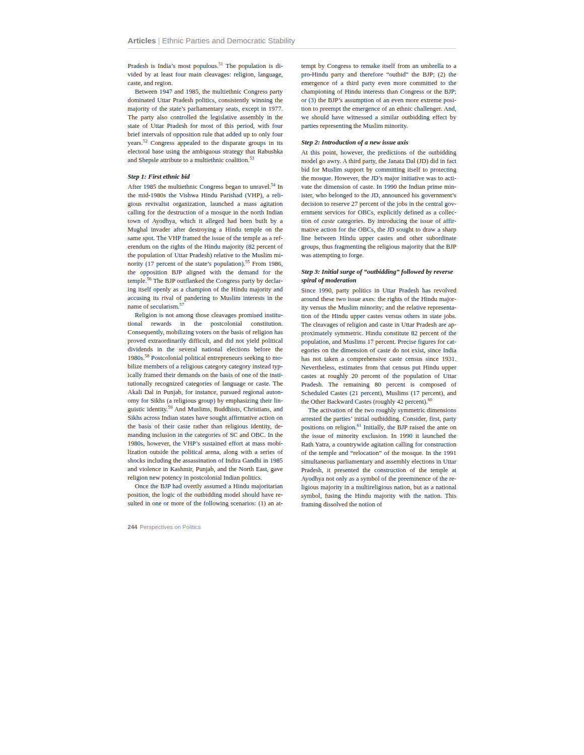Articles|Ethnic Parties and Democratic Stability
Pradesh is India’s most populous.51 The population is divided by at least four main cleavages: religion, language, caste, and region.
Between 1947 and 1985, the multiethnic Congress party dominated Uttar Pradesh politics, consistently winning the majority of the state’s parliamentary seats, except in 1977. The party also controlled the legislative assembly in the state of Uttar Pradesh for most of this period, with four brief intervals of opposition rule that added up to only four years.52 Congress appealed to the disparate groups in its electoral base using the ambiguous strategy that Rabushka and Shepsle attribute to a multiethnic coalition.53
Step 1: First ethnic bid
After 1985 the multiethnic Congress began to unravel.54 In the mid-1980s the Vishwa Hindu Parishad (VHP), a religious revivalist organization, launched a mass agitation calling for the destruction of a mosque in the north Indian town of Ayodhya, which it alleged had been built by a Mughal invader after destroying a Hindu temple on the same spot. The VHP framed the issue of the temple as a referendum on the rights of the Hindu majority (82 percent of the population of Uttar Pradesh) relative to the Muslim minority (17 percent of the state’s population).55 From 1986, the opposition BJP aligned with the demand for the temple.56 The BJP outflanked the Congress party by declaring itself openly as a champion of the Hindu majority and accusing its rival of pandering to Muslim interests in the name of secularism.57
Religion is not among those cleavages promised institutional rewards in the postcolonial constitution. Consequently, mobilizing voters on the basis of religion has proved extraordinarily difficult, and did not yield political dividends in the several national elections before the 1980s.58 Postcolonial political entrepreneurs seeking to mobilize members of a religious category category instead typically framed their demands on the basis of one of the institutionally recognized categories of language or caste. The Akali Dal in Punjab, for instance, pursued regional autonomy for Sikhs (a religious group) by emphasizing their linguistic identity.59 And Muslims, Buddhists, Christians, and Sikhs across Indian states have sought affirmative action on the basis of their caste rather than religious identity, demanding inclusion in the categories of SC and OBC. In the 1980s, however, the VHP’s sustained effort at mass mobilization outside the political arena, along with a series of shocks including the assassination of Indira Gandhi in 1985 and violence in Kashmir, Punjab, and the North East, gave religion new potency in postcolonial Indian politics.
Once the BJP had overtly assumed a Hindu majoritarian position, the logic of the outbidding model should have resulted in one or more of the following scenarios: (1) an attempt by Congress to remake itself from an umbrella to a pro-Hindu party and therefore “outbid” the BJP; (2) the emergence of a third party even more committed to the championing of Hindu interests than Congress or the BJP; or (3) the BJP’s assumption of an even more extreme position to preempt the emergence of an ethnic challenger. And, we should have witnessed a similar outbidding effect by parties representing the Muslim minority.
Step 2: Introduction of a new issue axis
At this point, however, the predictions of the outbidding model go awry. A third party, the Janata Dal (JD) did in fact bid for Muslim support by committing itself to protecting the mosque. However, the JD’s major initiative was to activate the dimension of caste. In 1990 the Indian prime minister, who belonged to the JD, announced his government’s decision to reserve 27 percent of the jobs in the central government services for OBCs, explicitly defined as a collection of caste categories. By introducing the issue of affirmative action for the OBCs, the JD sought to draw a sharp line between Hindu upper castes and other subordinate groups, thus fragmenting the religious majority that the BJP was attempting to forge.
Step 3: Initial surge of “outbidding” followed by reverse spiral of moderation
Since 1990, party politics in Uttar Pradesh has revolved around these two issue axes: the rights of the Hindu majority versus the Muslim minority; and the relative representation of the Hindu upper castes versus others in state jobs. The cleavages of religion and caste in Uttar Pradesh are approximately symmetric. Hindu constitute 82 percent of the population, and Muslims 17 percent. Precise figures for categories on the dimension of caste do not exist, since India has not taken a comprehensive caste census since 1931. Nevertheless, estimates from that census put Hindu upper castes at roughly 20 percent of the population of Uttar Pradesh. The remaining 80 percent is composed of Scheduled Castes (21 percent), Muslims (17 percent), and the Other Backward Castes (roughly 42 percent).60
The activation of the two roughly symmetric dimensions arrested the parties’ initial outbidding. Consider, first, party positions on religion.61 Initially, the BJP raised the ante on the issue of minority exclusion. In 1990 it launched the Rath Yatra, a countrywide agitation calling for construction of the temple and “relocation” of the mosque. In the 1991 simultaneous parliamentary and assembly elections in Uttar Pradesh, it presented the construction of the temple at Ayodhya not only as a symbol of the preeminence of the religious majority in a multireligious nation, but as a national symbol, fusing the Hindu majority with the nation. This framing dissolved the notion of
244 Perspectives on Politics